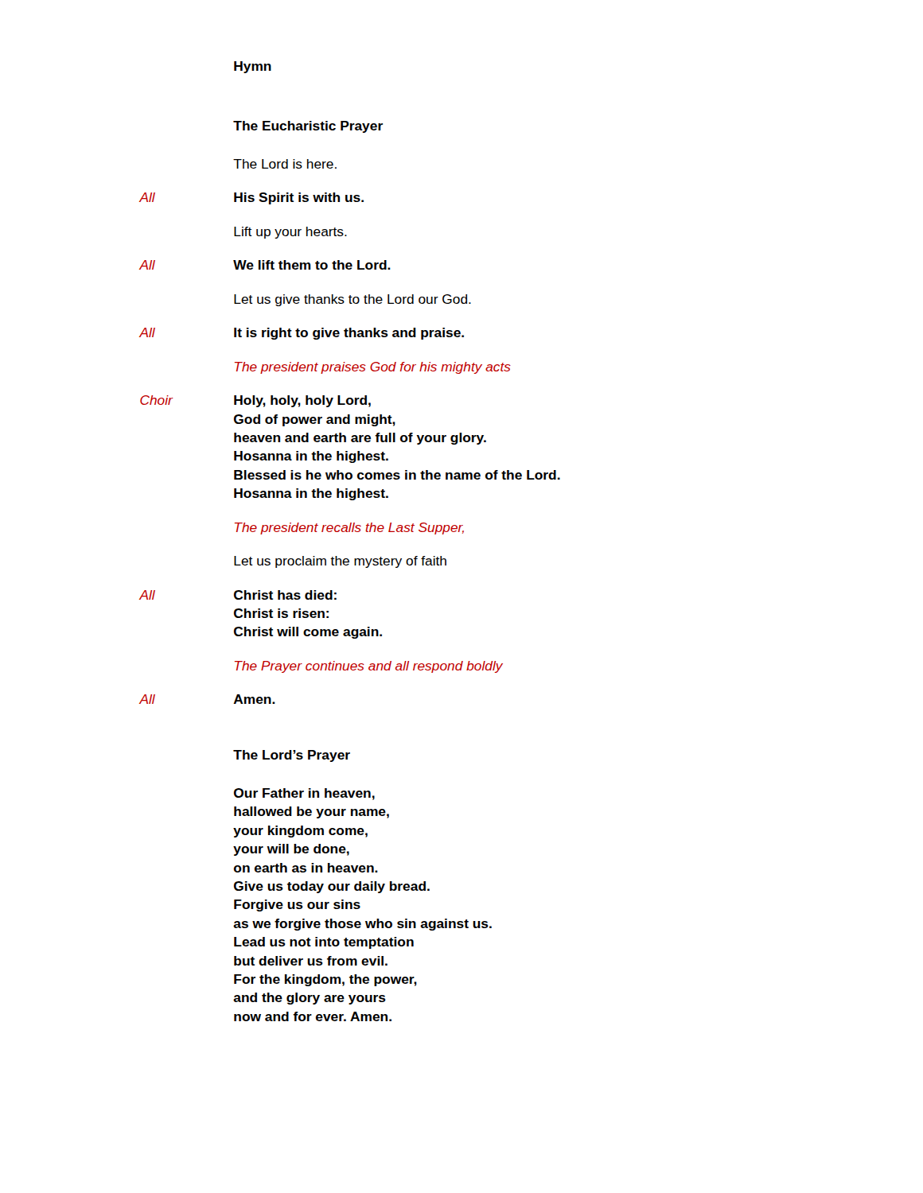Hymn
The Eucharistic Prayer
The Lord is here.
All
His Spirit is with us.
Lift up your hearts.
All
We lift them to the Lord.
Let us give thanks to the Lord our God.
All
It is right to give thanks and praise.
The president praises God for his mighty acts
Choir
Holy, holy, holy Lord, God of power and might, heaven and earth are full of your glory. Hosanna in the highest. Blessed is he who comes in the name of the Lord. Hosanna in the highest.
The president recalls the Last Supper,
Let us proclaim the mystery of faith
All
Christ has died: Christ is risen: Christ will come again.
The Prayer continues and all respond boldly
All
Amen.
The Lord’s Prayer
Our Father in heaven, hallowed be your name, your kingdom come, your will be done, on earth as in heaven. Give us today our daily bread. Forgive us our sins as we forgive those who sin against us. Lead us not into temptation but deliver us from evil. For the kingdom, the power, and the glory are yours now and for ever. Amen.